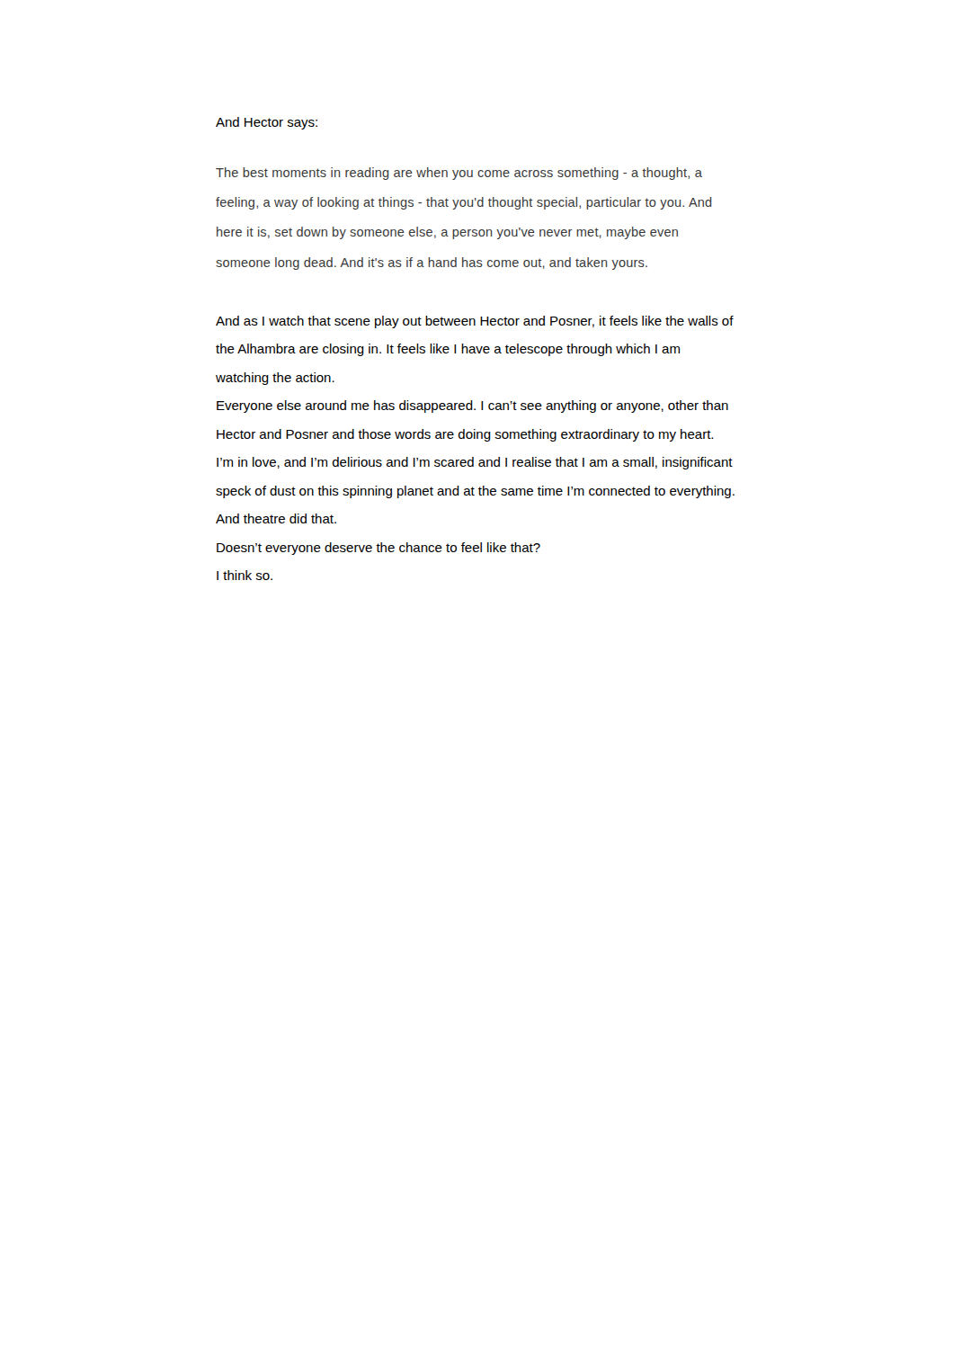And Hector says:
The best moments in reading are when you come across something - a thought, a feeling, a way of looking at things - that you'd thought special, particular to you. And here it is, set down by someone else, a person you've never met, maybe even someone long dead. And it's as if a hand has come out, and taken yours.
And as I watch that scene play out between Hector and Posner, it feels like the walls of the Alhambra are closing in. It feels like I have a telescope through which I am watching the action.
Everyone else around me has disappeared. I can’t see anything or anyone, other than Hector and Posner and those words are doing something extraordinary to my heart.
I’m in love, and I’m delirious and I’m scared and I realise that I am a small, insignificant speck of dust on this spinning planet and at the same time I’m connected to everything. And theatre did that.
Doesn’t everyone deserve the chance to feel like that?
I think so.